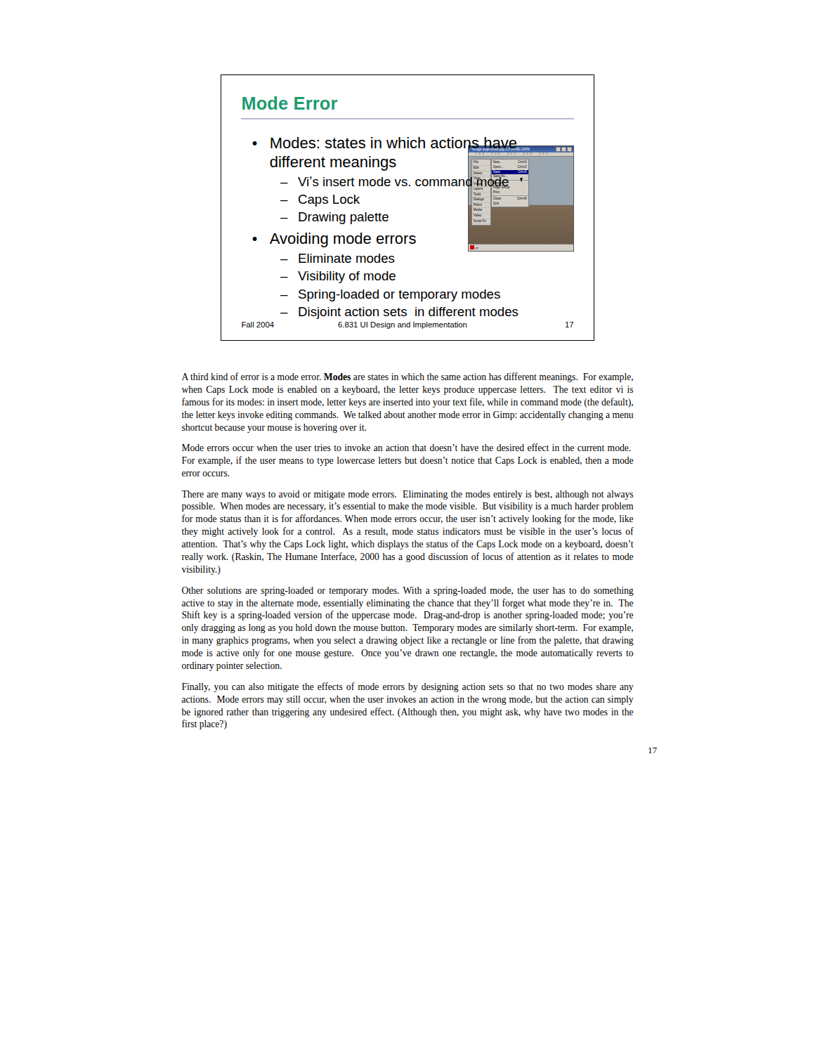Mode Error
* bridge-argentina0.jpg-1.0 (RGB) 100%
100 200 300 400 500
File
Edit
Select
View
Image
Layers
Tools
Dialogs
Filters
Media
Video
Script-Fu
New... Ctrl+N
Open... Ctrl+O
Save Ctrl+S
Save As...
Revert
Page Setup
Print
Close Ctrl+W
Quit
px
bridge-argentina0.j Cancel
Modes: states in which actions have different meanings
Viʼs insert mode vs. command mode
Caps Lock
Drawing palette
Avoiding mode errors
Eliminate modes
Visibility of mode
Spring-loaded or temporary modes
Disjoint action sets in different modes
Fall 2004 6.831 UI Design and Implementation 17
A third kind of error is a mode error. Modes are states in which the same action has different meanings. For example, when Caps Lock mode is enabled on a keyboard, the letter keys produce uppercase letters. The text editor vi is famous for its modes: in insert mode, letter keys are inserted into your text file, while in command mode (the default), the letter keys invoke editing commands. We talked about another mode error in Gimp: accidentally changing a menu shortcut because your mouse is hovering over it.
Mode errors occur when the user tries to invoke an action that doesn’t have the desired effect in the current mode. For example, if the user means to type lowercase letters but doesn’t notice that Caps Lock is enabled, then a mode error occurs.
There are many ways to avoid or mitigate mode errors. Eliminating the modes entirely is best, although not always possible. When modes are necessary, it’s essential to make the mode visible. But visibility is a much harder problem for mode status than it is for affordances. When mode errors occur, the user isn’t actively looking for the mode, like they might actively look for a control. As a result, mode status indicators must be visible in the user’s locus of attention. That’s why the Caps Lock light, which displays the status of the Caps Lock mode on a keyboard, doesn’t really work. (Raskin, The Humane Interface, 2000 has a good discussion of locus of attention as it relates to mode visibility.)
Other solutions are spring-loaded or temporary modes. With a spring-loaded mode, the user has to do something active to stay in the alternate mode, essentially eliminating the chance that they’ll forget what mode they’re in. The Shift key is a spring-loaded version of the uppercase mode. Drag-and-drop is another spring-loaded mode; you’re only dragging as long as you hold down the mouse button. Temporary modes are similarly short-term. For example, in many graphics programs, when you select a drawing object like a rectangle or line from the palette, that drawing mode is active only for one mouse gesture. Once you’ve drawn one rectangle, the mode automatically reverts to ordinary pointer selection.
Finally, you can also mitigate the effects of mode errors by designing action sets so that no two modes share any actions. Mode errors may still occur, when the user invokes an action in the wrong mode, but the action can simply be ignored rather than triggering any undesired effect. (Although then, you might ask, why have two modes in the first place?)
17